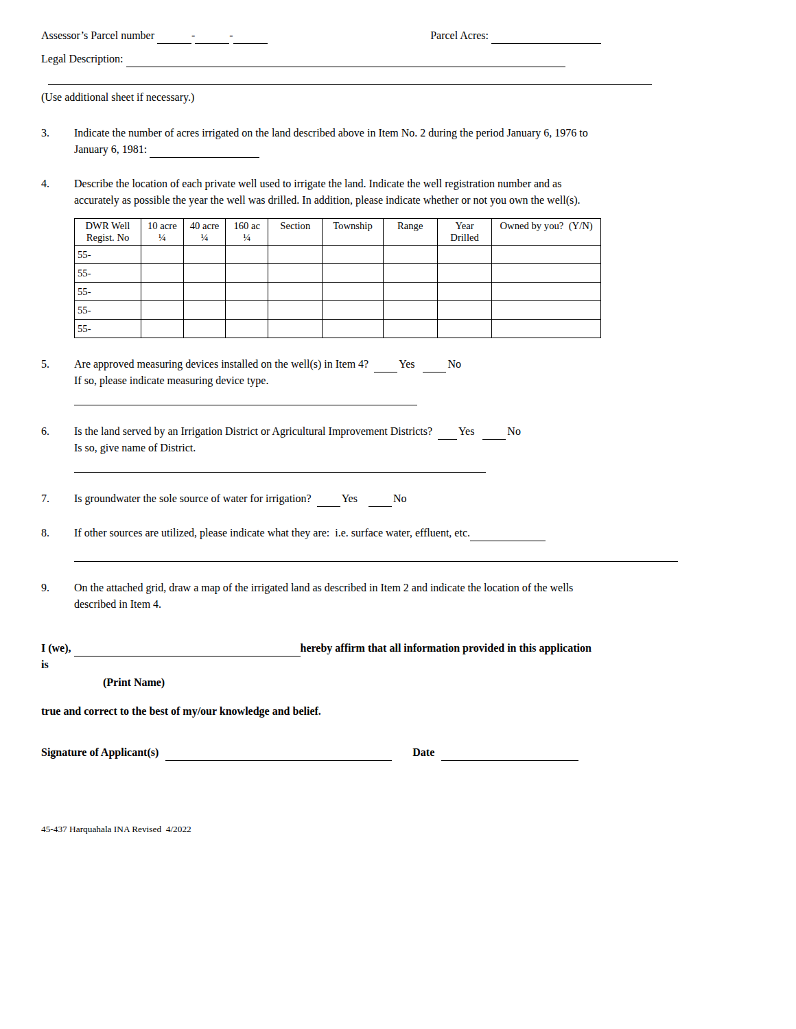Assessor’s Parcel number - -
Parcel Acres:
Legal Description:
(Use additional sheet if necessary.)
3. Indicate the number of acres irrigated on the land described above in Item No. 2 during the period January 6, 1976 to January 6, 1981:
4. Describe the location of each private well used to irrigate the land. Indicate the well registration number and as accurately as possible the year the well was drilled. In addition, please indicate whether or not you own the well(s).
| DWR Well Regist. No | 10 acre ¼ | 40 acre ¼ | 160 ac ¼ | Section | Township | Range | Year Drilled | Owned by you? (Y/N) |
| --- | --- | --- | --- | --- | --- | --- | --- | --- |
| 55- | | | | | | | | |
| 55- | | | | | | | | |
| 55- | | | | | | | | |
| 55- | | | | | | | | |
| 55- | | | | | | | | |
5. Are approved measuring devices installed on the well(s) in Item 4? Yes No
If so, please indicate measuring device type.
6. Is the land served by an Irrigation District or Agricultural Improvement Districts? Yes No
Is so, give name of District.
7. Is groundwater the sole source of water for irrigation? Yes No
8. If other sources are utilized, please indicate what they are: i.e. surface water, effluent, etc.
9. On the attached grid, draw a map of the irrigated land as described in Item 2 and indicate the location of the wells described in Item 4.
I (we), hereby affirm that all information provided in this application is (Print Name)
true and correct to the best of my/our knowledge and belief.
Signature of Applicant(s) Date
45-437 Harquahala INA Revised 4/2022